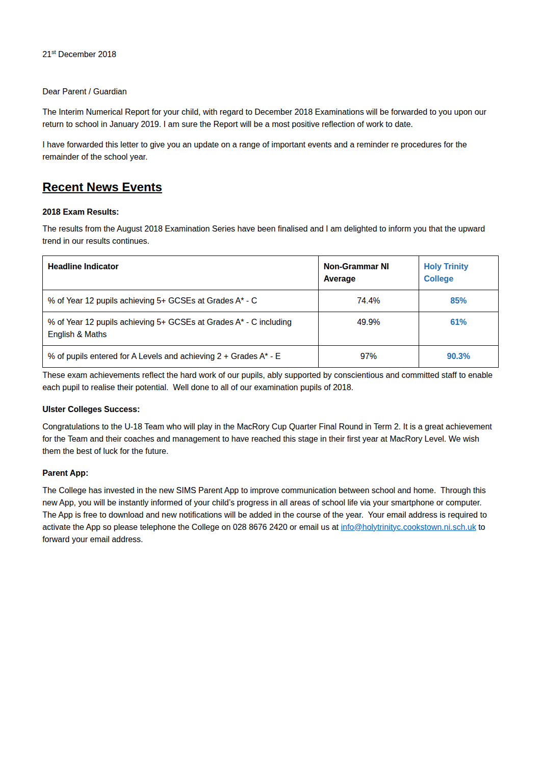21st December 2018
Dear Parent / Guardian
The Interim Numerical Report for your child, with regard to December 2018 Examinations will be forwarded to you upon our return to school in January 2019. I am sure the Report will be a most positive reflection of work to date.
I have forwarded this letter to give you an update on a range of important events and a reminder re procedures for the remainder of the school year.
Recent News Events
2018 Exam Results:
The results from the August 2018 Examination Series have been finalised and I am delighted to inform you that the upward trend in our results continues.
| Headline Indicator | Non-Grammar NI Average | Holy Trinity College |
| --- | --- | --- |
| % of Year 12 pupils achieving 5+ GCSEs at Grades A* - C | 74.4% | 85% |
| % of Year 12 pupils achieving 5+ GCSEs at Grades A* - C including English & Maths | 49.9% | 61% |
| % of pupils entered for A Levels and achieving 2 + Grades A* - E | 97% | 90.3% |
These exam achievements reflect the hard work of our pupils, ably supported by conscientious and committed staff to enable each pupil to realise their potential. Well done to all of our examination pupils of 2018.
Ulster Colleges Success:
Congratulations to the U-18 Team who will play in the MacRory Cup Quarter Final Round in Term 2. It is a great achievement for the Team and their coaches and management to have reached this stage in their first year at MacRory Level. We wish them the best of luck for the future.
Parent App:
The College has invested in the new SIMS Parent App to improve communication between school and home. Through this new App, you will be instantly informed of your child’s progress in all areas of school life via your smartphone or computer. The App is free to download and new notifications will be added in the course of the year. Your email address is required to activate the App so please telephone the College on 028 8676 2420 or email us at info@holytrinityc.cookstown.ni.sch.uk to forward your email address.